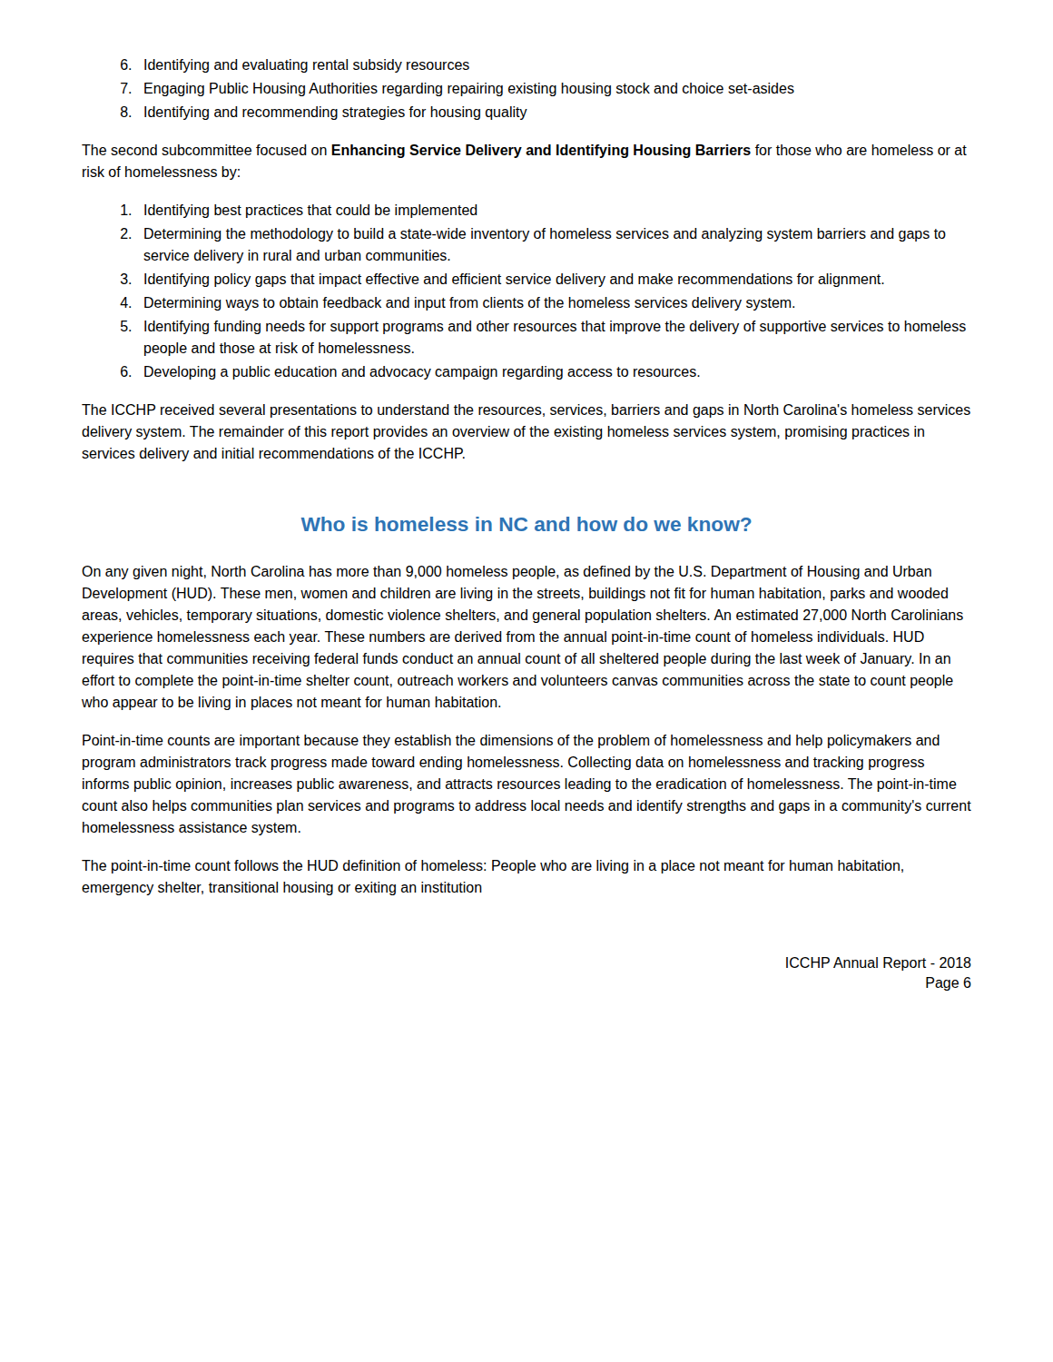Identifying and evaluating rental subsidy resources
Engaging Public Housing Authorities regarding repairing existing housing stock and choice set-asides
Identifying and recommending strategies for housing quality
The second subcommittee focused on Enhancing Service Delivery and Identifying Housing Barriers for those who are homeless or at risk of homelessness by:
Identifying best practices that could be implemented
Determining the methodology to build a state-wide inventory of homeless services and analyzing system barriers and gaps to service delivery in rural and urban communities.
Identifying policy gaps that impact effective and efficient service delivery and make recommendations for alignment.
Determining ways to obtain feedback and input from clients of the homeless services delivery system.
Identifying funding needs for support programs and other resources that improve the delivery of supportive services to homeless people and those at risk of homelessness.
Developing a public education and advocacy campaign regarding access to resources.
The ICCHP received several presentations to understand the resources, services, barriers and gaps in North Carolina's homeless services delivery system. The remainder of this report provides an overview of the existing homeless services system, promising practices in services delivery and initial recommendations of the ICCHP.
Who is homeless in NC and how do we know?
On any given night, North Carolina has more than 9,000 homeless people, as defined by the U.S. Department of Housing and Urban Development (HUD). These men, women and children are living in the streets, buildings not fit for human habitation, parks and wooded areas, vehicles, temporary situations, domestic violence shelters, and general population shelters. An estimated 27,000 North Carolinians experience homelessness each year. These numbers are derived from the annual point-in-time count of homeless individuals. HUD requires that communities receiving federal funds conduct an annual count of all sheltered people during the last week of January. In an effort to complete the point-in-time shelter count, outreach workers and volunteers canvas communities across the state to count people who appear to be living in places not meant for human habitation.
Point-in-time counts are important because they establish the dimensions of the problem of homelessness and help policymakers and program administrators track progress made toward ending homelessness. Collecting data on homelessness and tracking progress informs public opinion, increases public awareness, and attracts resources leading to the eradication of homelessness. The point-in-time count also helps communities plan services and programs to address local needs and identify strengths and gaps in a community's current homelessness assistance system.
The point-in-time count follows the HUD definition of homeless: People who are living in a place not meant for human habitation, emergency shelter, transitional housing or exiting an institution
ICCHP Annual Report - 2018
Page 6